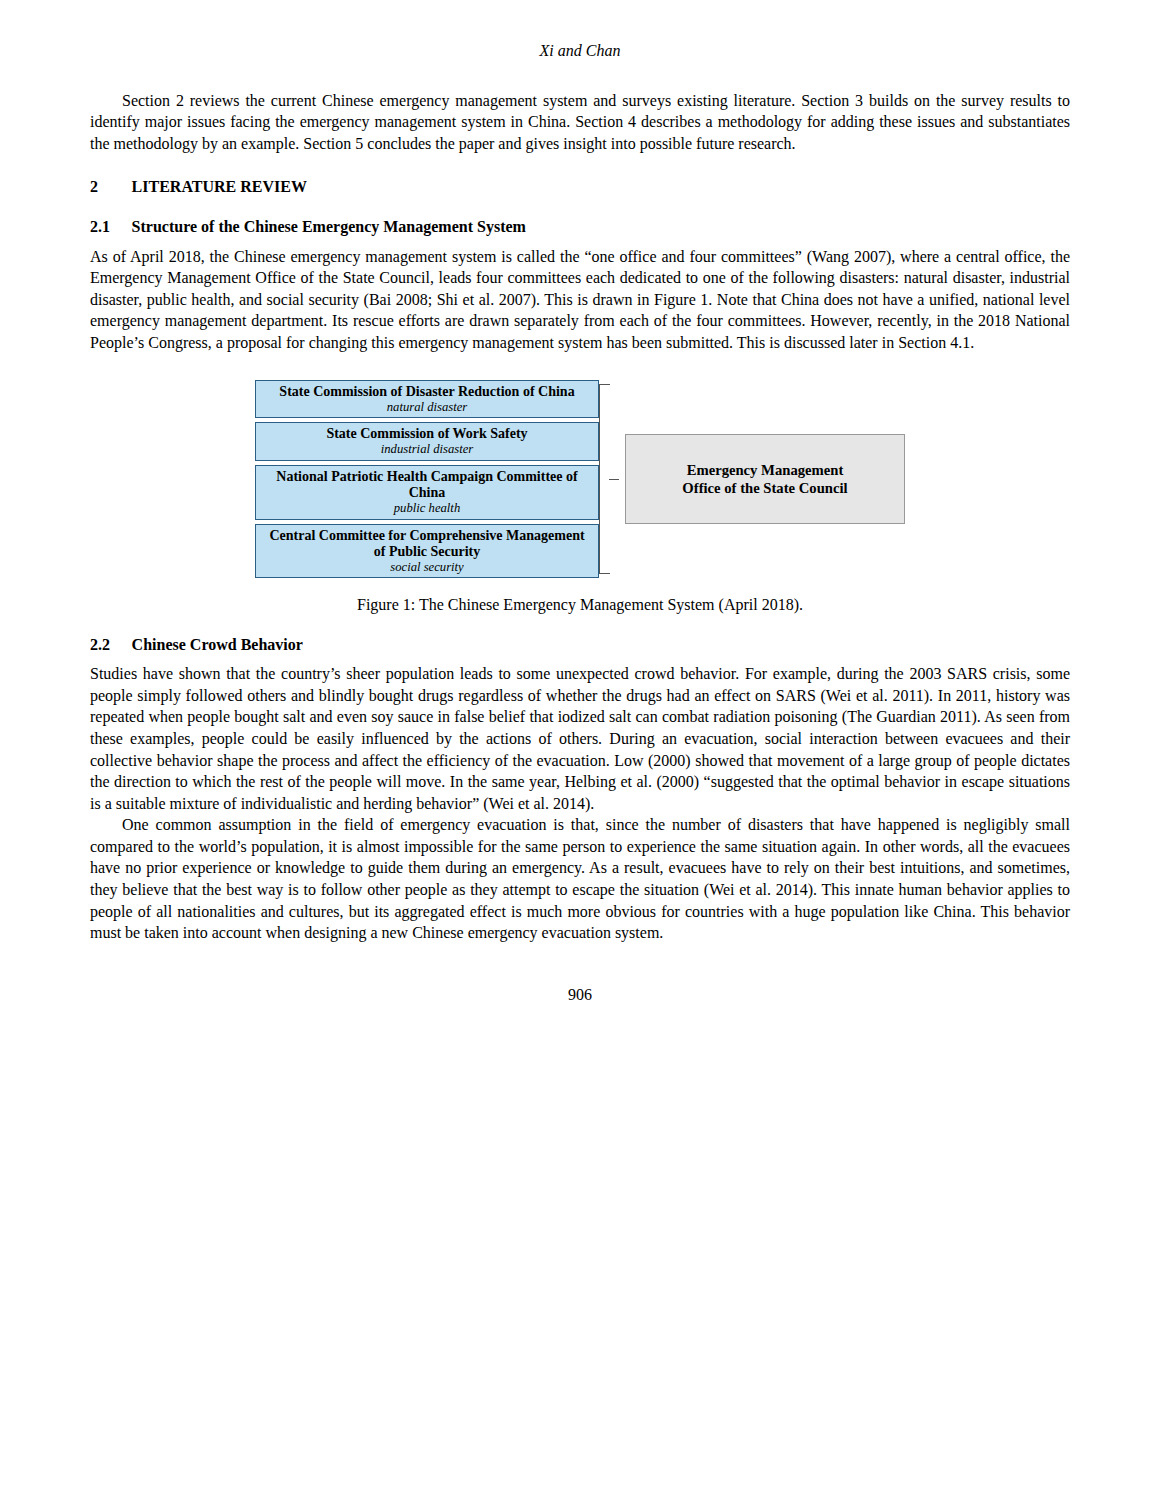Xi and Chan
Section 2 reviews the current Chinese emergency management system and surveys existing literature. Section 3 builds on the survey results to identify major issues facing the emergency management system in China. Section 4 describes a methodology for adding these issues and substantiates the methodology by an example. Section 5 concludes the paper and gives insight into possible future research.
2 LITERATURE REVIEW
2.1 Structure of the Chinese Emergency Management System
As of April 2018, the Chinese emergency management system is called the “one office and four committees” (Wang 2007), where a central office, the Emergency Management Office of the State Council, leads four committees each dedicated to one of the following disasters: natural disaster, industrial disaster, public health, and social security (Bai 2008; Shi et al. 2007). This is drawn in Figure 1. Note that China does not have a unified, national level emergency management department. Its rescue efforts are drawn separately from each of the four committees. However, recently, in the 2018 National People’s Congress, a proposal for changing this emergency management system has been submitted. This is discussed later in Section 4.1.
| State Commission of Disaster Reduction of China natural disaster | | Emergency Management Office of the State Council |
| State Commission of Work Safety industrial disaster |
| National Patriotic Health Campaign Committee of China public health |
| Central Committee for Comprehensive Management of Public Security social security |
Figure 1: The Chinese Emergency Management System (April 2018).
2.2 Chinese Crowd Behavior
Studies have shown that the country’s sheer population leads to some unexpected crowd behavior. For example, during the 2003 SARS crisis, some people simply followed others and blindly bought drugs regardless of whether the drugs had an effect on SARS (Wei et al. 2011). In 2011, history was repeated when people bought salt and even soy sauce in false belief that iodized salt can combat radiation poisoning (The Guardian 2011). As seen from these examples, people could be easily influenced by the actions of others. During an evacuation, social interaction between evacuees and their collective behavior shape the process and affect the efficiency of the evacuation. Low (2000) showed that movement of a large group of people dictates the direction to which the rest of the people will move. In the same year, Helbing et al. (2000) “suggested that the optimal behavior in escape situations is a suitable mixture of individualistic and herding behavior” (Wei et al. 2014).
One common assumption in the field of emergency evacuation is that, since the number of disasters that have happened is negligibly small compared to the world’s population, it is almost impossible for the same person to experience the same situation again. In other words, all the evacuees have no prior experience or knowledge to guide them during an emergency. As a result, evacuees have to rely on their best intuitions, and sometimes, they believe that the best way is to follow other people as they attempt to escape the situation (Wei et al. 2014). This innate human behavior applies to people of all nationalities and cultures, but its aggregated effect is much more obvious for countries with a huge population like China. This behavior must be taken into account when designing a new Chinese emergency evacuation system.
906